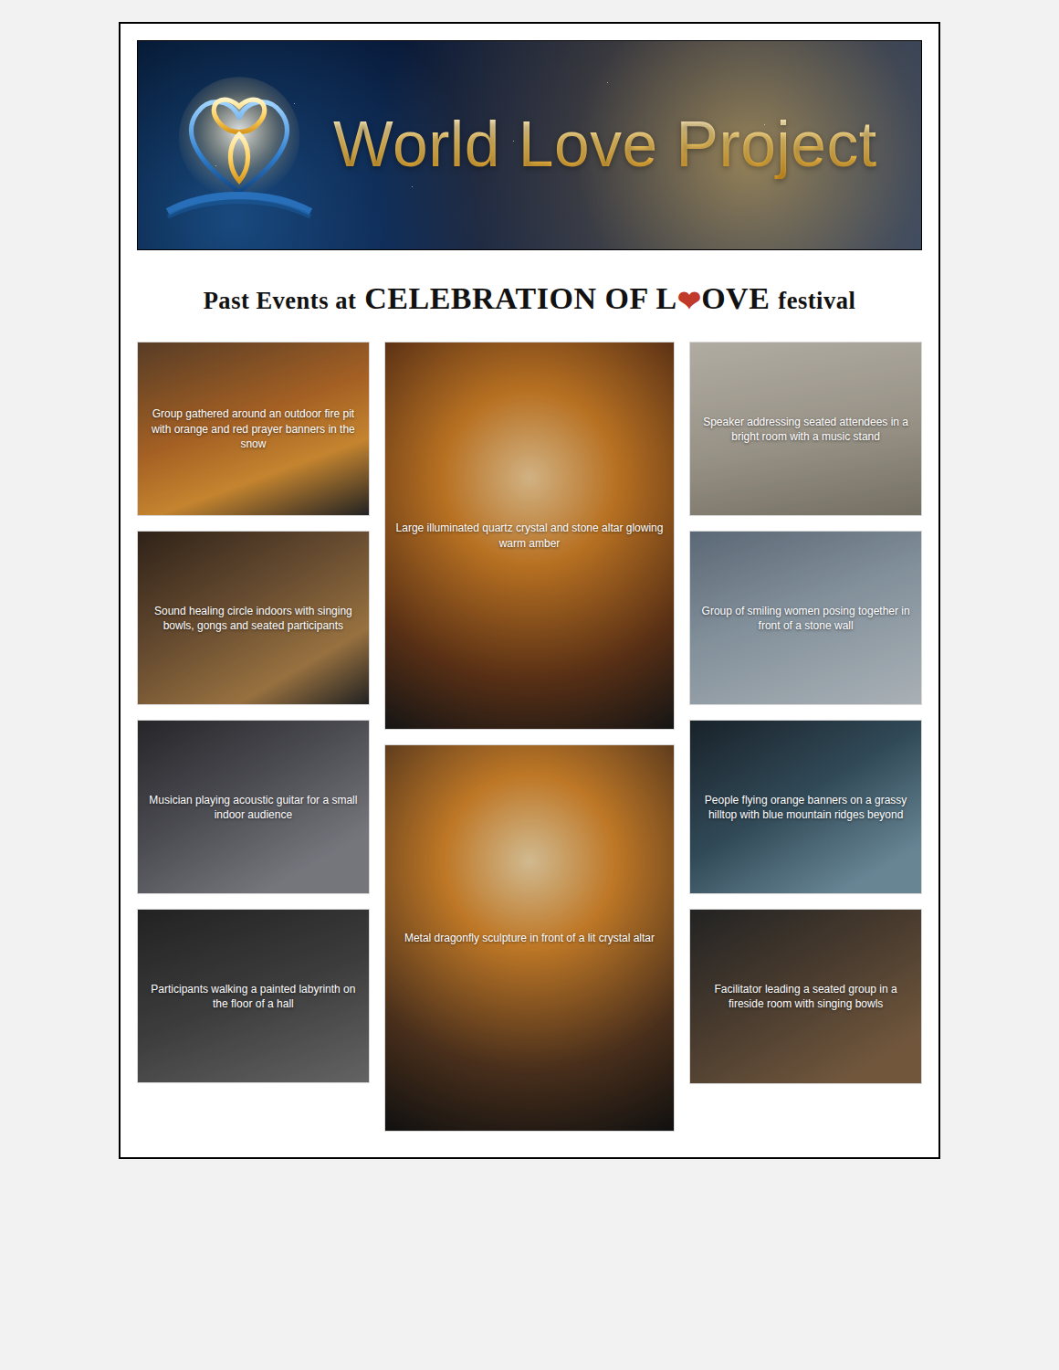World Love Project
Past Events at CELEBRATION OF L❤OVE festival
Group gathered around an outdoor fire pit with orange and red prayer banners in the snow
Sound healing circle indoors with singing bowls, gongs and seated participants
Musician playing acoustic guitar for a small indoor audience
Participants walking a painted labyrinth on the floor of a hall
Large illuminated quartz crystal and stone altar glowing warm amber
Metal dragonfly sculpture in front of a lit crystal altar
Speaker addressing seated attendees in a bright room with a music stand
Group of smiling women posing together in front of a stone wall
People flying orange banners on a grassy hilltop with blue mountain ridges beyond
Facilitator leading a seated group in a fireside room with singing bowls